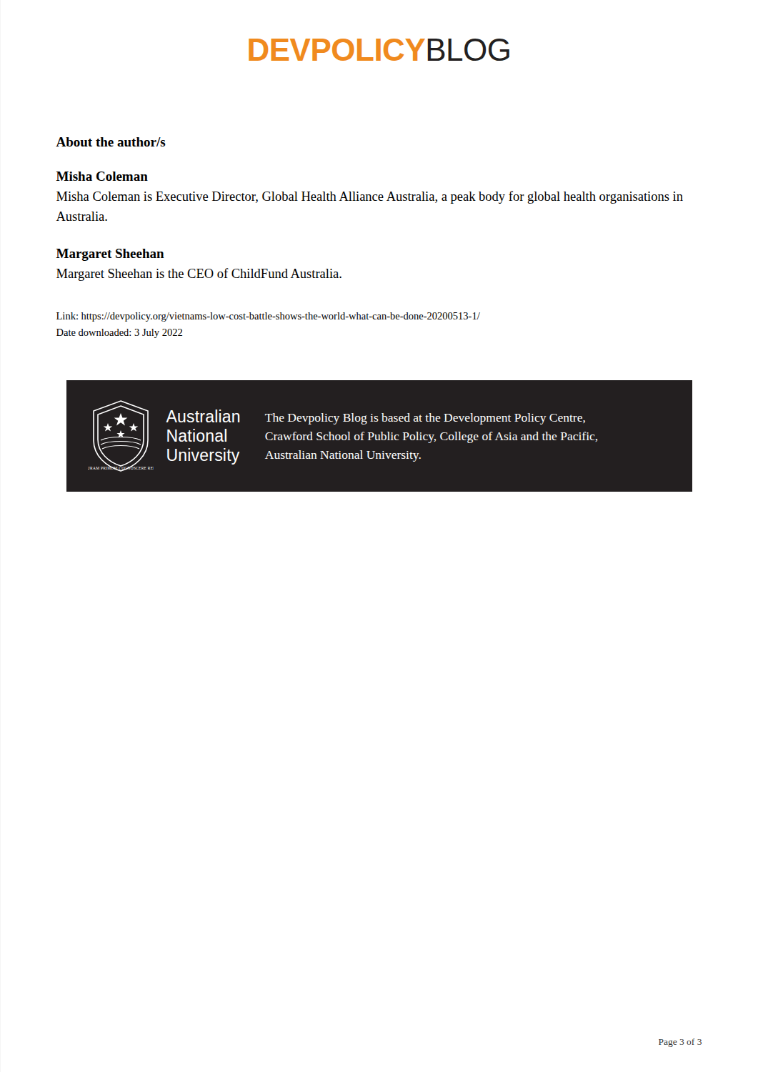DEVPOLICY BLOG
About the author/s
Misha Coleman
Misha Coleman is Executive Director, Global Health Alliance Australia, a peak body for global health organisations in Australia.
Margaret Sheehan
Margaret Sheehan is the CEO of ChildFund Australia.
Link: https://devpolicy.org/vietnams-low-cost-battle-shows-the-world-what-can-be-done-20200513-1/
Date downloaded: 3 July 2022
NATURAM PRIMUM COGNOSCERE RERUM
Australian
National
University
The Devpolicy Blog is based at the Development Policy Centre, Crawford School of Public Policy, College of Asia and the Pacific, Australian National University.
Page 3 of 3